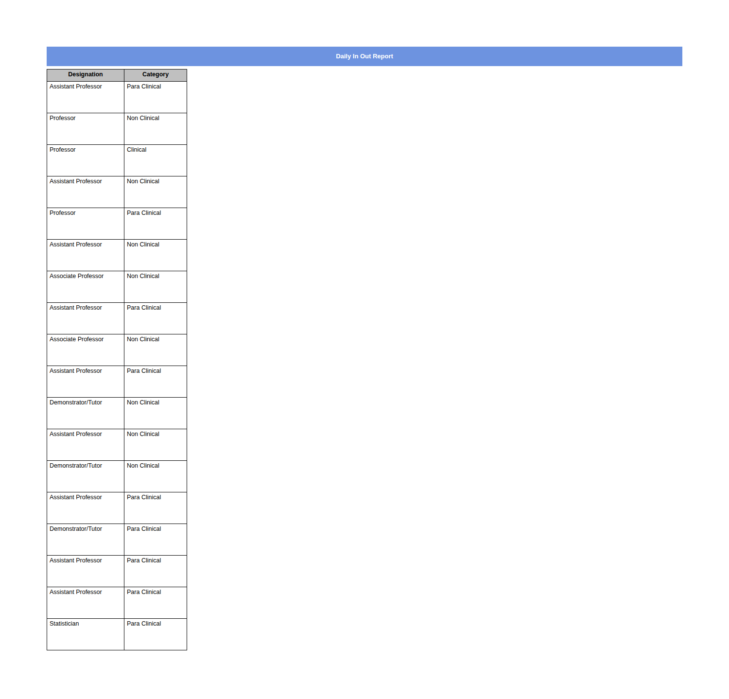Daily In Out Report
| Designation | Category |
| --- | --- |
| Assistant Professor | Para Clinical |
| Professor | Non Clinical |
| Professor | Clinical |
| Assistant Professor | Non Clinical |
| Professor | Para Clinical |
| Assistant Professor | Non Clinical |
| Associate Professor | Non Clinical |
| Assistant Professor | Para Clinical |
| Associate Professor | Non Clinical |
| Assistant Professor | Para Clinical |
| Demonstrator/Tutor | Non Clinical |
| Assistant Professor | Non Clinical |
| Demonstrator/Tutor | Non Clinical |
| Assistant Professor | Para Clinical |
| Demonstrator/Tutor | Para Clinical |
| Assistant Professor | Para Clinical |
| Assistant Professor | Para Clinical |
| Statistician | Para Clinical |